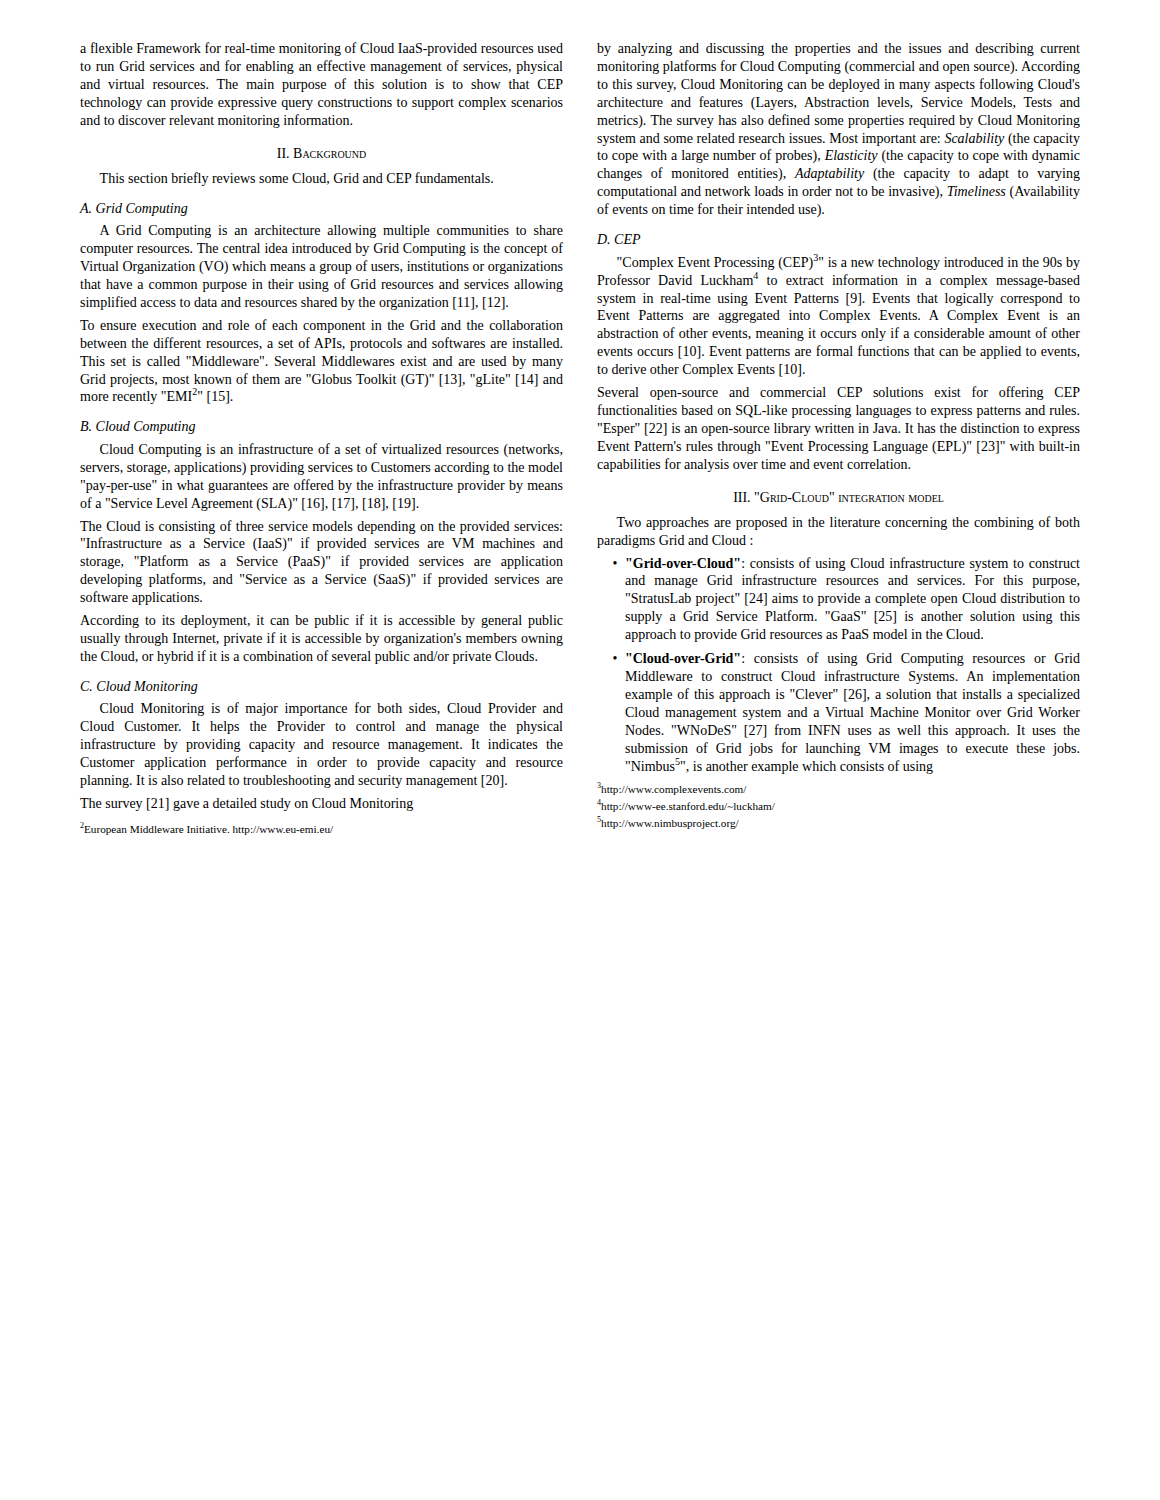a flexible Framework for real-time monitoring of Cloud IaaS-provided resources used to run Grid services and for enabling an effective management of services, physical and virtual resources. The main purpose of this solution is to show that CEP technology can provide expressive query constructions to support complex scenarios and to discover relevant monitoring information.
II. Background
This section briefly reviews some Cloud, Grid and CEP fundamentals.
A. Grid Computing
A Grid Computing is an architecture allowing multiple communities to share computer resources. The central idea introduced by Grid Computing is the concept of Virtual Organization (VO) which means a group of users, institutions or organizations that have a common purpose in their using of Grid resources and services allowing simplified access to data and resources shared by the organization [11], [12].
To ensure execution and role of each component in the Grid and the collaboration between the different resources, a set of APIs, protocols and softwares are installed. This set is called "Middleware". Several Middlewares exist and are used by many Grid projects, most known of them are "Globus Toolkit (GT)" [13], "gLite" [14] and more recently "EMI2" [15].
B. Cloud Computing
Cloud Computing is an infrastructure of a set of virtualized resources (networks, servers, storage, applications) providing services to Customers according to the model "pay-per-use" in what guarantees are offered by the infrastructure provider by means of a "Service Level Agreement (SLA)" [16], [17], [18], [19].
The Cloud is consisting of three service models depending on the provided services: "Infrastructure as a Service (IaaS)" if provided services are VM machines and storage, "Platform as a Service (PaaS)" if provided services are application developing platforms, and "Service as a Service (SaaS)" if provided services are software applications.
According to its deployment, it can be public if it is accessible by general public usually through Internet, private if it is accessible by organization's members owning the Cloud, or hybrid if it is a combination of several public and/or private Clouds.
C. Cloud Monitoring
Cloud Monitoring is of major importance for both sides, Cloud Provider and Cloud Customer. It helps the Provider to control and manage the physical infrastructure by providing capacity and resource management. It indicates the Customer application performance in order to provide capacity and resource planning. It is also related to troubleshooting and security management [20].
The survey [21] gave a detailed study on Cloud Monitoring
2European Middleware Initiative. http://www.eu-emi.eu/
by analyzing and discussing the properties and the issues and describing current monitoring platforms for Cloud Computing (commercial and open source). According to this survey, Cloud Monitoring can be deployed in many aspects following Cloud's architecture and features (Layers, Abstraction levels, Service Models, Tests and metrics). The survey has also defined some properties required by Cloud Monitoring system and some related research issues. Most important are: Scalability (the capacity to cope with a large number of probes), Elasticity (the capacity to cope with dynamic changes of monitored entities), Adaptability (the capacity to adapt to varying computational and network loads in order not to be invasive), Timeliness (Availability of events on time for their intended use).
D. CEP
"Complex Event Processing (CEP)3" is a new technology introduced in the 90s by Professor David Luckham4 to extract information in a complex message-based system in real-time using Event Patterns [9]. Events that logically correspond to Event Patterns are aggregated into Complex Events. A Complex Event is an abstraction of other events, meaning it occurs only if a considerable amount of other events occurs [10]. Event patterns are formal functions that can be applied to events, to derive other Complex Events [10].
Several open-source and commercial CEP solutions exist for offering CEP functionalities based on SQL-like processing languages to express patterns and rules. "Esper" [22] is an open-source library written in Java. It has the distinction to express Event Pattern's rules through "Event Processing Language (EPL)" [23]" with built-in capabilities for analysis over time and event correlation.
III. "Grid-Cloud" integration model
Two approaches are proposed in the literature concerning the combining of both paradigms Grid and Cloud :
"Grid-over-Cloud": consists of using Cloud infrastructure system to construct and manage Grid infrastructure resources and services. For this purpose, "StratusLab project" [24] aims to provide a complete open Cloud distribution to supply a Grid Service Platform. "GaaS" [25] is another solution using this approach to provide Grid resources as PaaS model in the Cloud.
"Cloud-over-Grid": consists of using Grid Computing resources or Grid Middleware to construct Cloud infrastructure Systems. An implementation example of this approach is "Clever" [26], a solution that installs a specialized Cloud management system and a Virtual Machine Monitor over Grid Worker Nodes. "WNoDeS" [27] from INFN uses as well this approach. It uses the submission of Grid jobs for launching VM images to execute these jobs. "Nimbus5", is another example which consists of using
3http://www.complexevents.com/
4http://www-ee.stanford.edu/~luckham/
5http://www.nimbusproject.org/